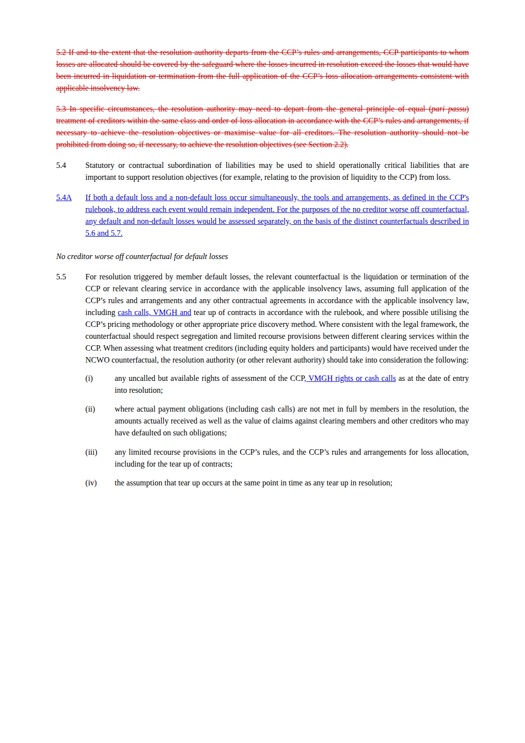5.2 If and to the extent that the resolution authority departs from the CCP’s rules and arrangements, CCP participants to whom losses are allocated should be covered by the safeguard where the losses incurred in resolution exceed the losses that would have been incurred in liquidation or termination from the full application of the CCP’s loss allocation arrangements consistent with applicable insolvency law.
5.3 In specific circumstances, the resolution authority may need to depart from the general principle of equal (pari passu) treatment of creditors within the same class and order of loss allocation in accordance with the CCP’s rules and arrangements, if necessary to achieve the resolution objectives or maximise value for all creditors. The resolution authority should not be prohibited from doing so, if necessary, to achieve the resolution objectives (see Section 2.2).
5.4
Statutory or contractual subordination of liabilities may be used to shield operationally critical liabilities that are important to support resolution objectives (for example, relating to the provision of liquidity to the CCP) from loss.
5.4A
If both a default loss and a non-default loss occur simultaneously, the tools and arrangements, as defined in the CCP's rulebook, to address each event would remain independent. For the purposes of the no creditor worse off counterfactual, any default and non-default losses would be assessed separately, on the basis of the distinct counterfactuals described in 5.6 and 5.7.
No creditor worse off counterfactual for default losses
5.5
For resolution triggered by member default losses, the relevant counterfactual is the liquidation or termination of the CCP or relevant clearing service in accordance with the applicable insolvency laws, assuming full application of the CCP’s rules and arrangements and any other contractual agreements in accordance with the applicable insolvency law, including cash calls, VMGH and tear up of contracts in accordance with the rulebook, and where possible utilising the CCP’s pricing methodology or other appropriate price discovery method. Where consistent with the legal framework, the counterfactual should respect segregation and limited recourse provisions between different clearing services within the CCP. When assessing what treatment creditors (including equity holders and participants) would have received under the NCWO counterfactual, the resolution authority (or other relevant authority) should take into consideration the following:
(i) any uncalled but available rights of assessment of the CCP, VMGH rights or cash calls as at the date of entry into resolution;
(ii) where actual payment obligations (including cash calls) are not met in full by members in the resolution, the amounts actually received as well as the value of claims against clearing members and other creditors who may have defaulted on such obligations;
(iii) any limited recourse provisions in the CCP’s rules, and the CCP’s rules and arrangements for loss allocation, including for the tear up of contracts;
(iv) the assumption that tear up occurs at the same point in time as any tear up in resolution;